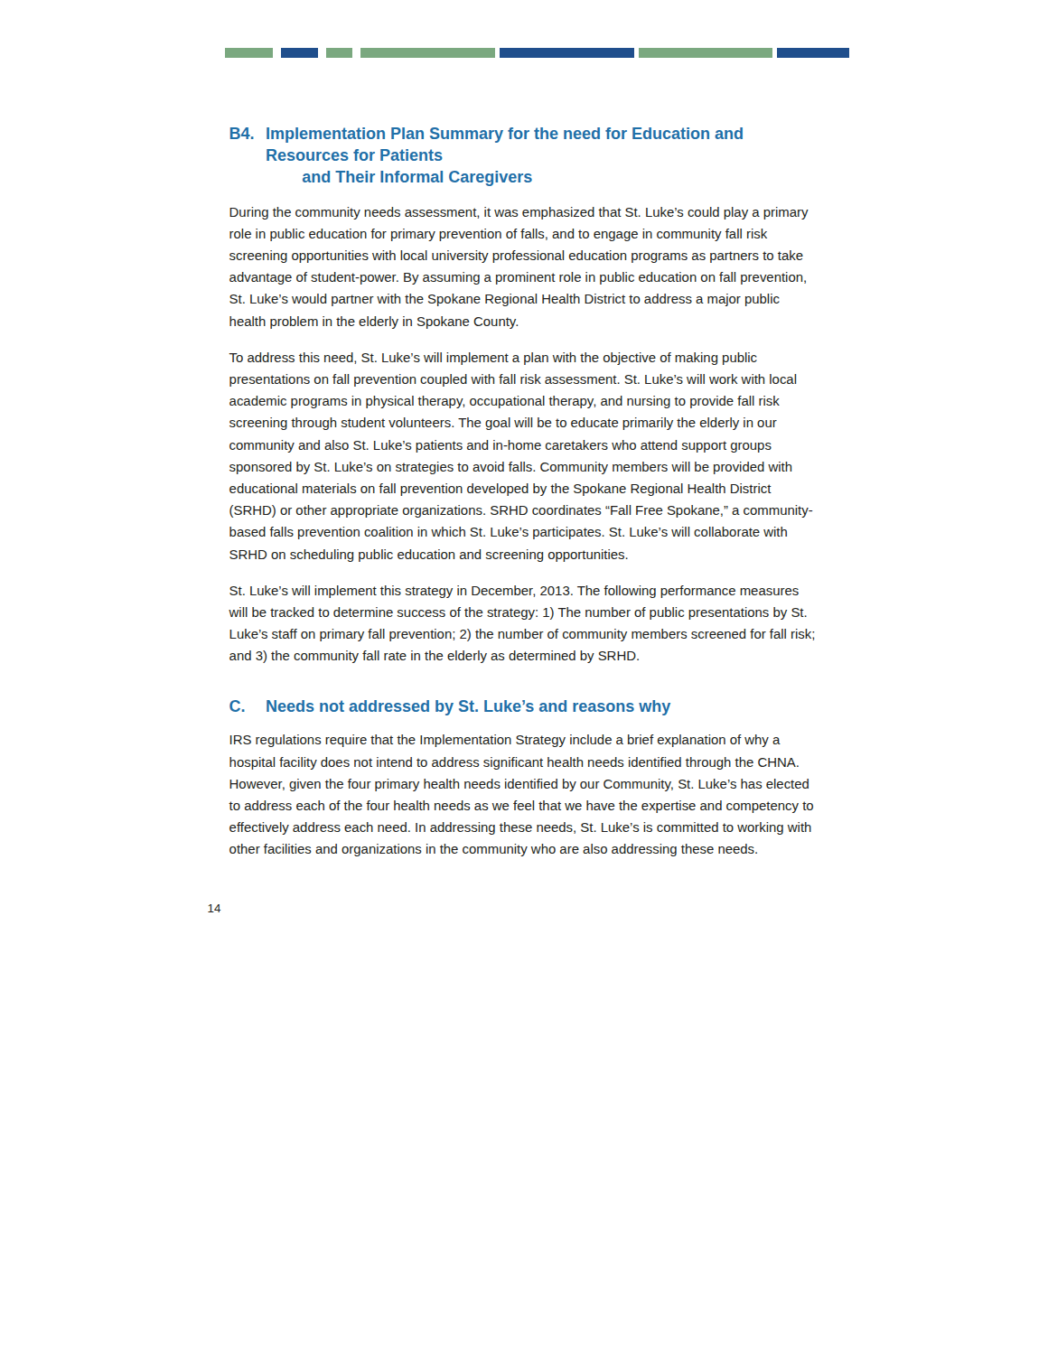B4. Implementation Plan Summary for the need for Education and Resources for Patients and Their Informal Caregivers
During the community needs assessment, it was emphasized that St. Luke’s could play a primary role in public education for primary prevention of falls, and to engage in community fall risk screening opportunities with local university professional education programs as partners to take advantage of student-power. By assuming a prominent role in public education on fall prevention, St. Luke’s would partner with the Spokane Regional Health District to address a major public health problem in the elderly in Spokane County.
To address this need, St. Luke’s will implement a plan with the objective of making public presentations on fall prevention coupled with fall risk assessment. St. Luke’s will work with local academic programs in physical therapy, occupational therapy, and nursing to provide fall risk screening through student volunteers. The goal will be to educate primarily the elderly in our community and also St. Luke’s patients and in-home caretakers who attend support groups sponsored by St. Luke’s on strategies to avoid falls. Community members will be provided with educational materials on fall prevention developed by the Spokane Regional Health District (SRHD) or other appropriate organizations. SRHD coordinates “Fall Free Spokane,” a community-based falls prevention coalition in which St. Luke’s participates. St. Luke’s will collaborate with SRHD on scheduling public education and screening opportunities.
St. Luke’s will implement this strategy in December, 2013. The following performance measures will be tracked to determine success of the strategy: 1) The number of public presentations by St. Luke’s staff on primary fall prevention; 2) the number of community members screened for fall risk; and 3) the community fall rate in the elderly as determined by SRHD.
C. Needs not addressed by St. Luke’s and reasons why
IRS regulations require that the Implementation Strategy include a brief explanation of why a hospital facility does not intend to address significant health needs identified through the CHNA. However, given the four primary health needs identified by our Community, St. Luke’s has elected to address each of the four health needs as we feel that we have the expertise and competency to effectively address each need. In addressing these needs, St. Luke’s is committed to working with other facilities and organizations in the community who are also addressing these needs.
14